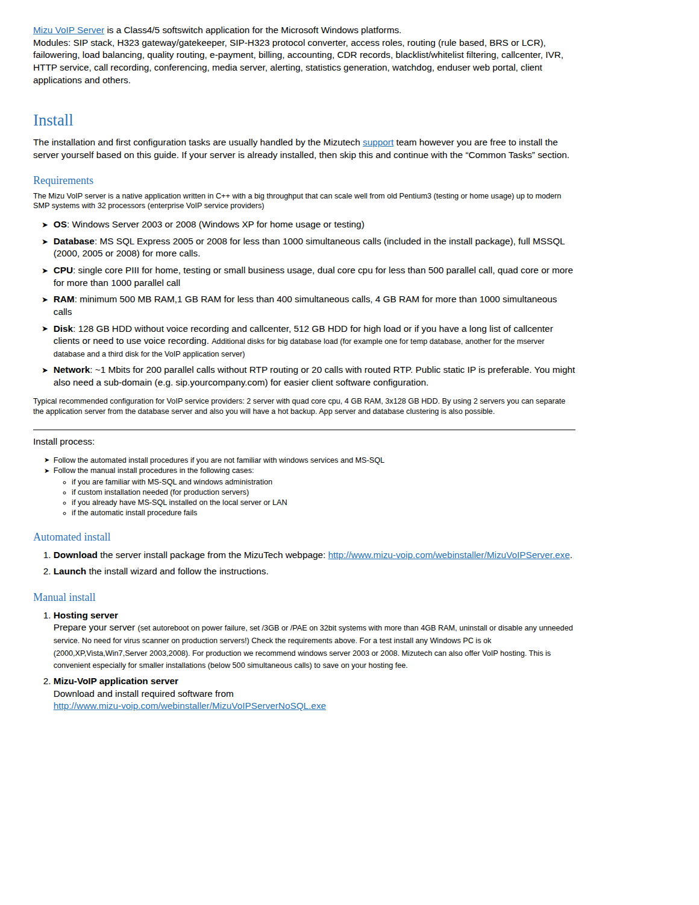Mizu VoIP Server is a Class4/5 softswitch application for the Microsoft Windows platforms.
Modules: SIP stack, H323 gateway/gatekeeper, SIP-H323 protocol converter, access roles, routing (rule based, BRS or LCR), failowering, load balancing, quality routing, e-payment, billing, accounting, CDR records, blacklist/whitelist filtering, callcenter, IVR, HTTP service, call recording, conferencing, media server, alerting, statistics generation, watchdog, enduser web portal, client applications and others.
Install
The installation and first configuration tasks are usually handled by the Mizutech support team however you are free to install the server yourself based on this guide. If your server is already installed, then skip this and continue with the “Common Tasks” section.
Requirements
The Mizu VoIP server is a native application written in C++ with a big throughput that can scale well from old Pentium3 (testing or home usage) up to modern SMP systems with 32 processors (enterprise VoIP service providers)
OS: Windows Server 2003 or 2008 (Windows XP for home usage or testing)
Database: MS SQL Express 2005 or 2008 for less than 1000 simultaneous calls (included in the install package), full MSSQL (2000, 2005 or 2008) for more calls.
CPU: single core PIII for home, testing or small business usage, dual core cpu for less than 500 parallel call, quad core or more for more than 1000 parallel call
RAM: minimum 500 MB RAM,1 GB RAM for less than 400 simultaneous calls, 4 GB RAM for more than 1000 simultaneous calls
Disk: 128 GB HDD without voice recording and callcenter, 512 GB HDD for high load or if you have a long list of callcenter clients or need to use voice recording. Additional disks for big database load (for example one for temp database, another for the mserver database and a third disk for the VoIP application server)
Network: ~1 Mbits for 200 parallel calls without RTP routing or 20 calls with routed RTP. Public static IP is preferable. You might also need a sub-domain (e.g. sip.yourcompany.com) for easier client software configuration.
Typical recommended configuration for VoIP service providers: 2 server with quad core cpu, 4 GB RAM, 3x128 GB HDD. By using 2 servers you can separate the application server from the database server and also you will have a hot backup. App server and database clustering is also possible.
Install process:
Follow the automated install procedures if you are not familiar with windows services and MS-SQL
Follow the manual install procedures in the following cases:
if you are familiar with MS-SQL and windows administration
if custom installation needed (for production servers)
if you already have MS-SQL installed on the local server or LAN
if the automatic install procedure fails
Automated install
Download the server install package from the MizuTech webpage: http://www.mizu-voip.com/webinstaller/MizuVoIPServer.exe.
Launch the install wizard and follow the instructions.
Manual install
Hosting server
Prepare your server (set autoreboot on power failure, set /3GB or /PAE on 32bit systems with more than 4GB RAM, uninstall or disable any unneeded service. No need for virus scanner on production servers!) Check the requirements above. For a test install any Windows PC is ok (2000,XP,Vista,Win7,Server 2003,2008). For production we recommend windows server 2003 or 2008. Mizutech can also offer VoIP hosting. This is convenient especially for smaller installations (below 500 simultaneous calls) to save on your hosting fee.
Mizu-VoIP application server
Download and install required software from
http://www.mizu-voip.com/webinstaller/MizuVoIPServerNoSQL.exe